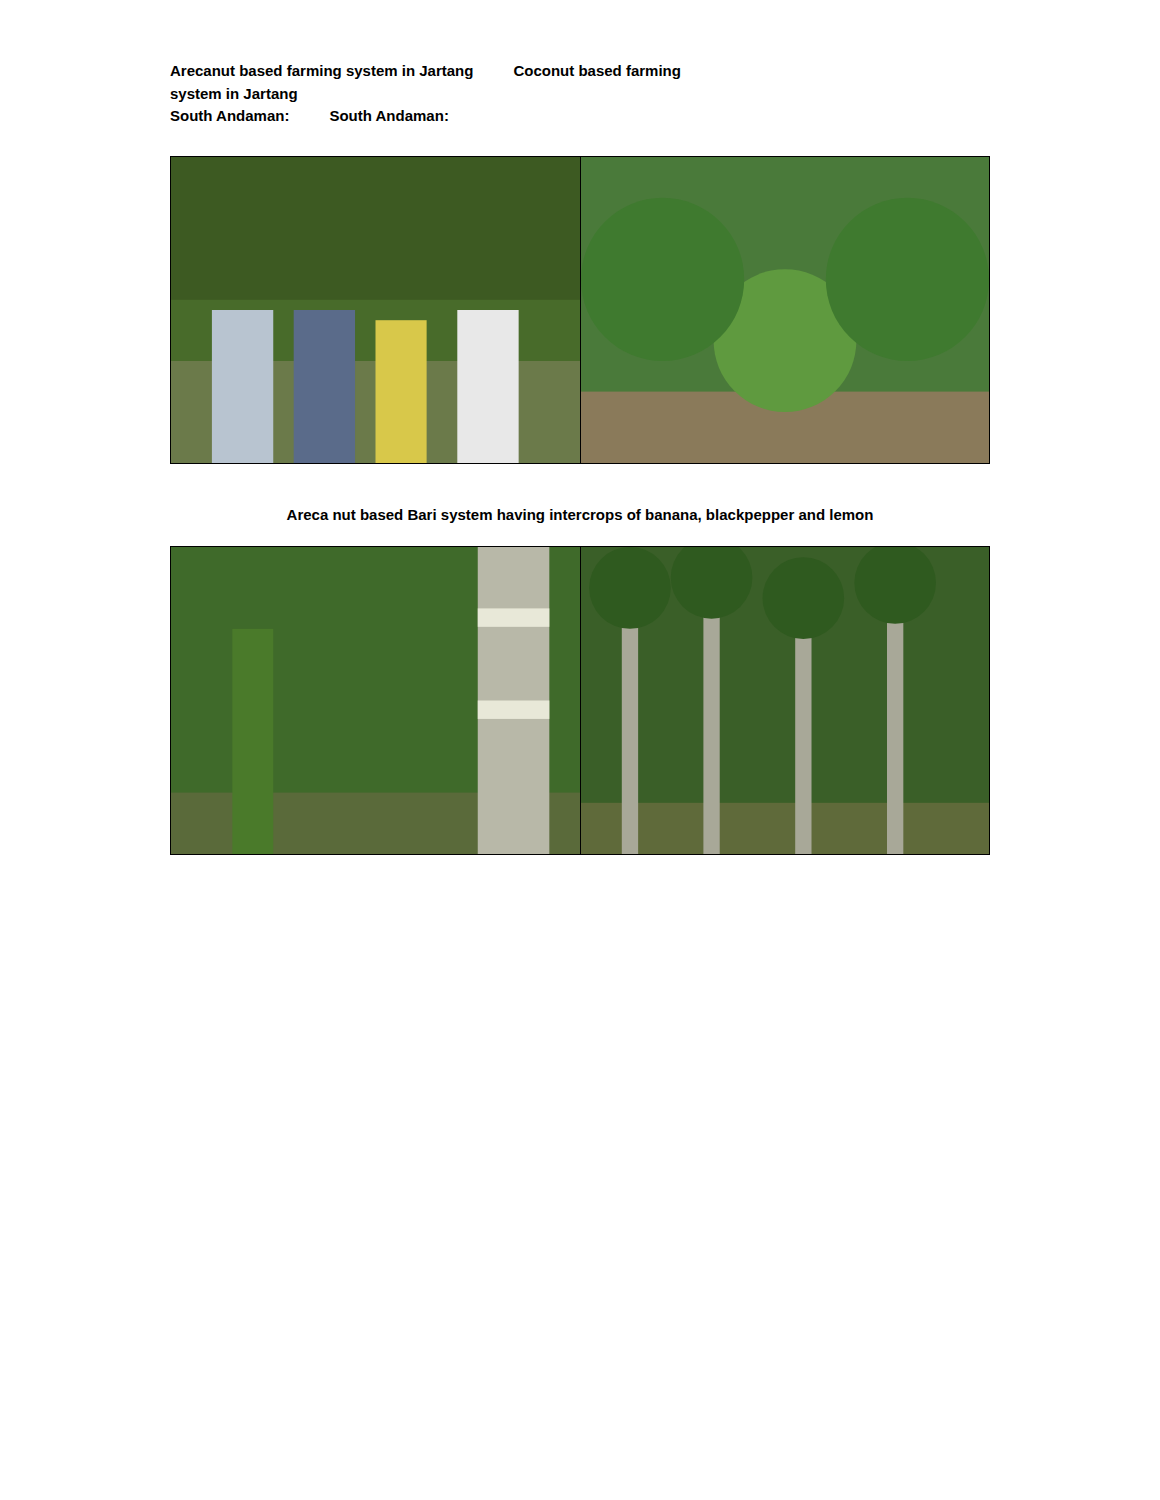Arecanut based farming system in Jartang Coconut based farming
system in Jartang
South Andaman: South Andaman:
Areca nut based Bari system having intercrops of banana, blackpepper and lemon